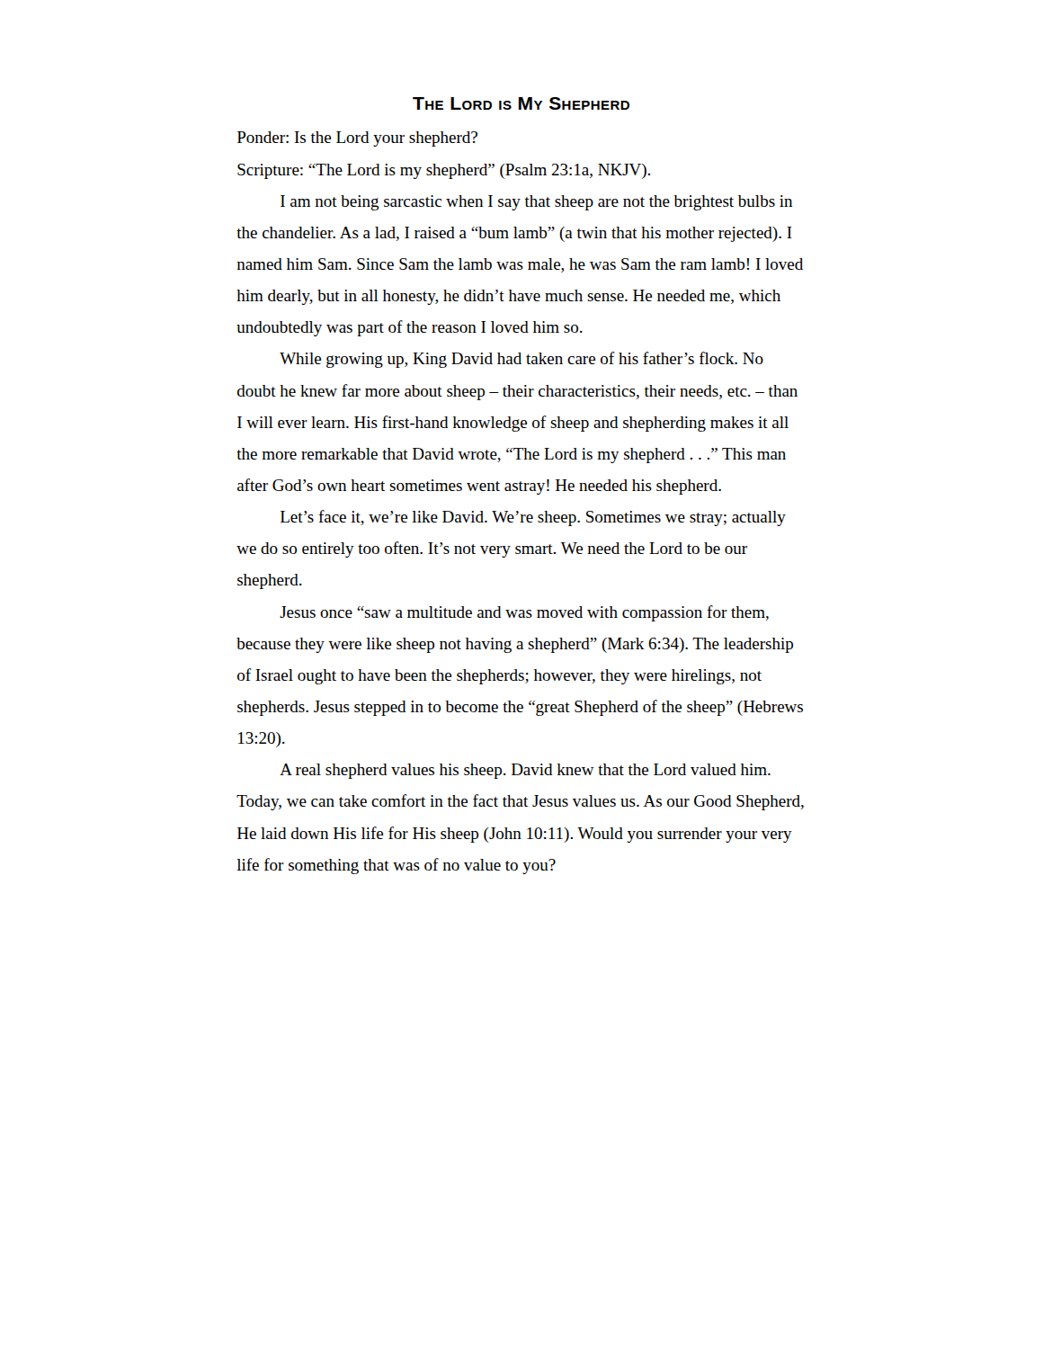The Lord is My Shepherd
Ponder: Is the Lord your shepherd?
Scripture: “The Lord is my shepherd” (Psalm 23:1a, NKJV).
I am not being sarcastic when I say that sheep are not the brightest bulbs in the chandelier. As a lad, I raised a “bum lamb” (a twin that his mother rejected). I named him Sam. Since Sam the lamb was male, he was Sam the ram lamb! I loved him dearly, but in all honesty, he didn’t have much sense. He needed me, which undoubtedly was part of the reason I loved him so.
While growing up, King David had taken care of his father’s flock. No doubt he knew far more about sheep – their characteristics, their needs, etc. – than I will ever learn. His first-hand knowledge of sheep and shepherding makes it all the more remarkable that David wrote, “The Lord is my shepherd . . .” This man after God’s own heart sometimes went astray! He needed his shepherd.
Let’s face it, we’re like David. We’re sheep. Sometimes we stray; actually we do so entirely too often. It’s not very smart. We need the Lord to be our shepherd.
Jesus once “saw a multitude and was moved with compassion for them, because they were like sheep not having a shepherd” (Mark 6:34). The leadership of Israel ought to have been the shepherds; however, they were hirelings, not shepherds. Jesus stepped in to become the “great Shepherd of the sheep” (Hebrews 13:20).
A real shepherd values his sheep. David knew that the Lord valued him. Today, we can take comfort in the fact that Jesus values us. As our Good Shepherd, He laid down His life for His sheep (John 10:11). Would you surrender your very life for something that was of no value to you?